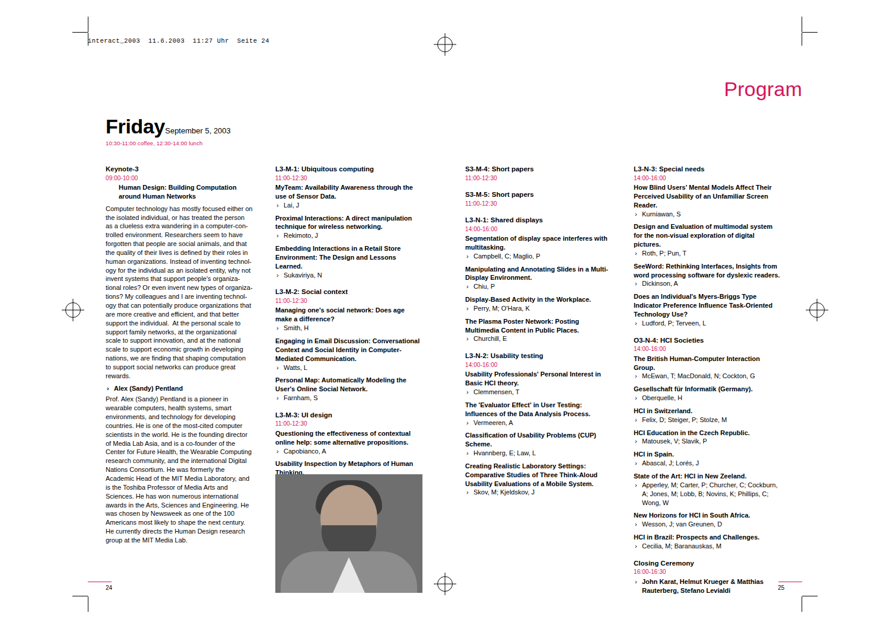interact_2003 11.6.2003 11:27 Uhr Seite 24
Program
FridaySeptember 5, 2003
10:30-11:00 coffee, 12:30-14:00 lunch
Keynote-3
09:00-10:00
Human Design: Building Computation around Human Networks
Computer technology has mostly focused either on the isolated individual, or has treated the person as a clueless extra wandering in a computer-controlled environment. Researchers seem to have forgotten that people are social animals, and that the quality of their lives is defined by their roles in human organizations. Instead of inventing technology for the individual as an isolated entity, why not invent systems that support people's organizational roles? Or even invent new types of organizations? My colleagues and I are inventing technology that can potentially produce organizations that are more creative and efficient, and that better support the individual. At the personal scale to support family networks, at the organizational scale to support innovation, and at the national scale to support economic growth in developing nations, we are finding that shaping computation to support social networks can produce great rewards.
Alex (Sandy) Pentland
Prof. Alex (Sandy) Pentland is a pioneer in wearable computers, health systems, smart environments, and technology for developing countries. He is one of the most-cited computer scientists in the world. He is the founding director of Media Lab Asia, and is a co-founder of the Center for Future Health, the Wearable Computing research community, and the international Digital Nations Consortium. He was formerly the Academic Head of the MIT Media Laboratory, and is the Toshiba Professor of Media Arts and Sciences. He has won numerous international awards in the Arts, Sciences and Engineering. He was chosen by Newsweek as one of the 100 Americans most likely to shape the next century. He currently directs the Human Design research group at the MIT Media Lab.
L3-M-1: Ubiquitous computing
11:00-12:30
MyTeam: Availability Awareness through the use of Sensor Data.
Lai, J
Proximal Interactions: A direct manipulation technique for wireless networking.
Rekimoto, J
Embedding Interactions in a Retail Store Environment: The Design and Lessons Learned.
Sukaviriya, N
L3-M-2: Social context
11:00-12:30
Managing one's social network: Does age make a difference?
Smith, H
Engaging in Email Discussion: Conversational Context and Social Identity in Computer-Mediated Communication.
Watts, L
Personal Map: Automatically Modeling the User's Online Social Network.
Farnham, S
L3-M-3: UI design
11:00-12:30
Questioning the effectiveness of contextual online help: some alternative propositions.
Capobianco, A
Usability Inspection by Metaphors of Human Thinking.
Hornbæk, K; Frøkjær, E
Software for Students to Sketch Interface Designs.
Plimmer, B; Apperley, M
S3-M-4: Short papers
11:00-12:30
S3-M-5: Short papers
11:00-12:30
L3-N-1: Shared displays
14:00-16:00
Segmentation of display space interferes with multitasking.
Campbell, C; Maglio, P
Manipulating and Annotating Slides in a Multi-Display Environment.
Chiu, P
Display-Based Activity in the Workplace.
Perry, M; O'Hara, K
The Plasma Poster Network: Posting Multimedia Content in Public Places.
Churchill, E
L3-N-2: Usability testing
14:00-16:00
Usability Professionals' Personal Interest in Basic HCI theory.
Clemmensen, T
The 'Evaluator Effect' in User Testing: Influences of the Data Analysis Process.
Vermeeren, A
Classification of Usability Problems (CUP) Scheme.
Hvannberg, E; Law, L
Creating Realistic Laboratory Settings: Comparative Studies of Three Think-Aloud Usability Evaluations of a Mobile System.
Skov, M; Kjeldskov, J
L3-N-3: Special needs
14:00-16:00
How Blind Users' Mental Models Affect Their Perceived Usability of an Unfamiliar Screen Reader.
Kurniawan, S
Design and Evaluation of multimodal system for the non-visual exploration of digital pictures.
Roth, P; Pun, T
SeeWord: Rethinking Interfaces, Insights from word processing software for dyslexic readers.
Dickinson, A
Does an Individual's Myers-Briggs Type Indicator Preference Influence Task-Oriented Technology Use?
Ludford, P; Terveen, L
O3-N-4: HCI Societies
14:00-16:00
The British Human-Computer Interaction Group.
McEwan, T; MacDonald, N; Cockton, G
Gesellschaft für Informatik (Germany).
Oberquelle, H
HCI in Switzerland.
Felix, D; Steiger, P; Stolze, M
HCI Education in the Czech Republic.
Matousek, V; Slavik, P
HCI in Spain.
Abascal, J; Lorés, J
State of the Art: HCI in New Zeeland.
Apperley, M; Carter, P; Churcher, C; Cockburn, A; Jones, M; Lobb, B; Novins, K; Phillips, C; Wong, W
New Horizons for HCI in South Africa.
Wesson, J; van Greunen, D
HCI in Brazil: Prospects and Challenges.
Cecilia, M; Baranauskas, M
Closing Ceremony
16:00-16:30
John Karat, Helmut Krueger & Matthias Rauterberg, Stefano Levialdi
24
25